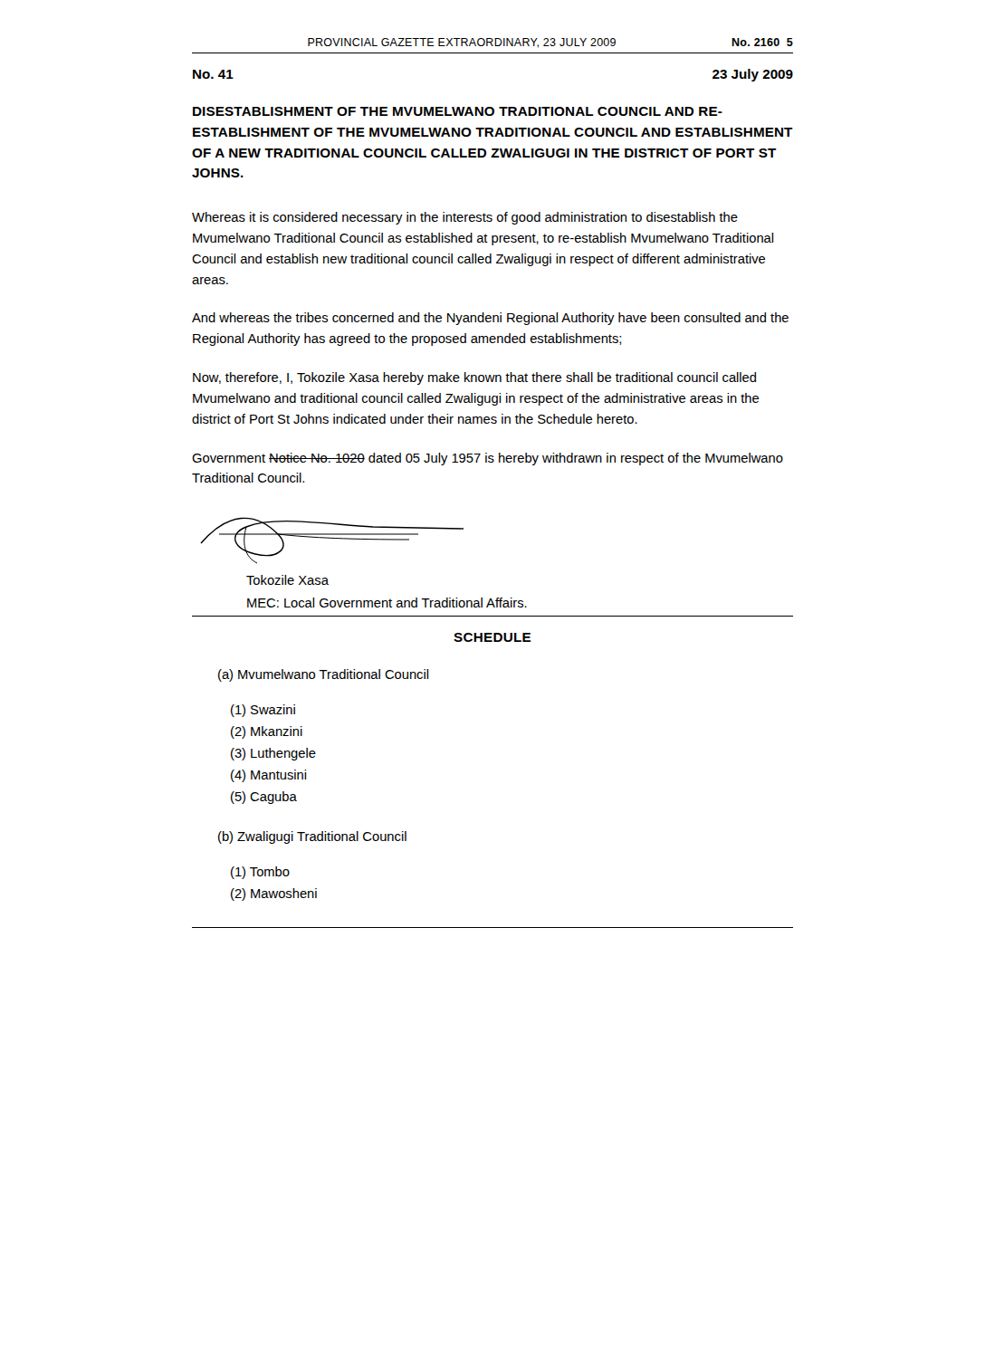No. 2160 5 PROVINCIAL GAZETTE EXTRAORDINARY, 23 JULY 2009
No. 41 23 July 2009
Disestablishment of the Mvumelwano Traditional Council and re-establishment of the Mvumelwano Traditional Council and establishment of a new Traditional Council called Zwaligugi in the district of Port St Johns.
Whereas it is considered necessary in the interests of good administration to disestablish the Mvumelwano Traditional Council as established at present, to re-establish Mvumelwano Traditional Council and establish new traditional council called Zwaligugi in respect of different administrative areas.
And whereas the tribes concerned and the Nyandeni Regional Authority have been consulted and the Regional Authority has agreed to the proposed amended establishments;
Now, therefore, I, Tokozile Xasa hereby make known that there shall be traditional council called Mvumelwano and traditional council called Zwaligugi in respect of the administrative areas in the district of Port St Johns indicated under their names in the Schedule hereto.
Government Notice No. 1020 dated 05 July 1957 is hereby withdrawn in respect of the Mvumelwano Traditional Council.
Tokozile Xasa
MEC: Local Government and Traditional Affairs.
SCHEDULE
(a) Mvumelwano Traditional Council
(1) Swazini
(2) Mkanzini
(3) Luthengele
(4) Mantusini
(5) Caguba
(b) Zwaligugi Traditional Council
(1) Tombo
(2) Mawosheni